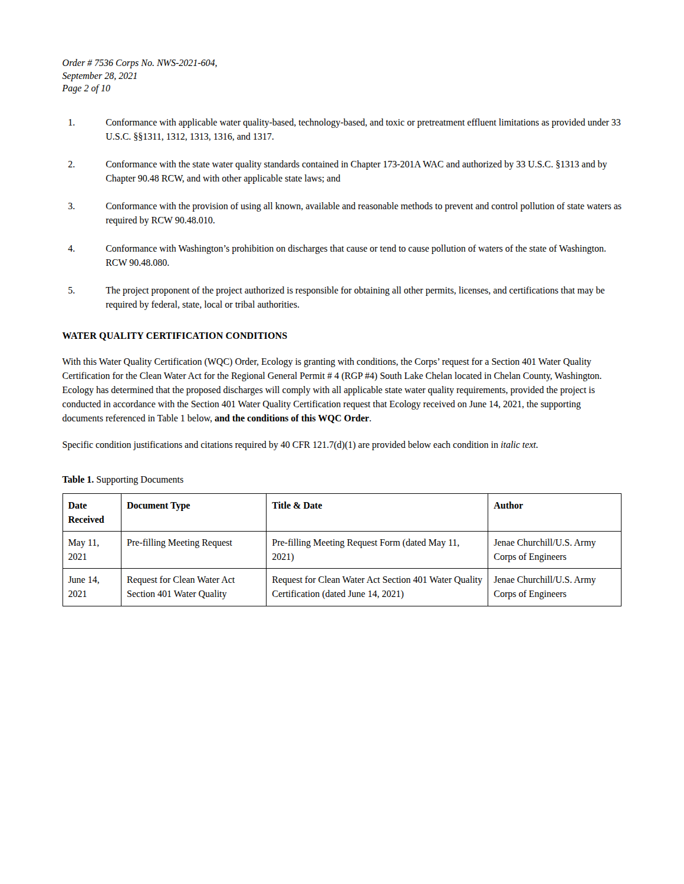Order # 7536 Corps No. NWS-2021-604,
September 28, 2021
Page 2 of 10
Conformance with applicable water quality-based, technology-based, and toxic or pretreatment effluent limitations as provided under 33 U.S.C. §§1311, 1312, 1313, 1316, and 1317.
Conformance with the state water quality standards contained in Chapter 173-201A WAC and authorized by 33 U.S.C. §1313 and by Chapter 90.48 RCW, and with other applicable state laws; and
Conformance with the provision of using all known, available and reasonable methods to prevent and control pollution of state waters as required by RCW 90.48.010.
Conformance with Washington’s prohibition on discharges that cause or tend to cause pollution of waters of the state of Washington. RCW 90.48.080.
The project proponent of the project authorized is responsible for obtaining all other permits, licenses, and certifications that may be required by federal, state, local or tribal authorities.
WATER QUALITY CERTIFICATION CONDITIONS
With this Water Quality Certification (WQC) Order, Ecology is granting with conditions, the Corps’ request for a Section 401 Water Quality Certification for the Clean Water Act for the Regional General Permit # 4 (RGP #4) South Lake Chelan located in Chelan County, Washington. Ecology has determined that the proposed discharges will comply with all applicable state water quality requirements, provided the project is conducted in accordance with the Section 401 Water Quality Certification request that Ecology received on June 14, 2021, the supporting documents referenced in Table 1 below, and the conditions of this WQC Order.
Specific condition justifications and citations required by 40 CFR 121.7(d)(1) are provided below each condition in italic text.
Table 1. Supporting Documents
| Date Received | Document Type | Title & Date | Author |
| --- | --- | --- | --- |
| May 11, 2021 | Pre-filling Meeting Request | Pre-filling Meeting Request Form (dated May 11, 2021) | Jenae Churchill/U.S. Army Corps of Engineers |
| June 14, 2021 | Request for Clean Water Act Section 401 Water Quality | Request for Clean Water Act Section 401 Water Quality Certification (dated June 14, 2021) | Jenae Churchill/U.S. Army Corps of Engineers |